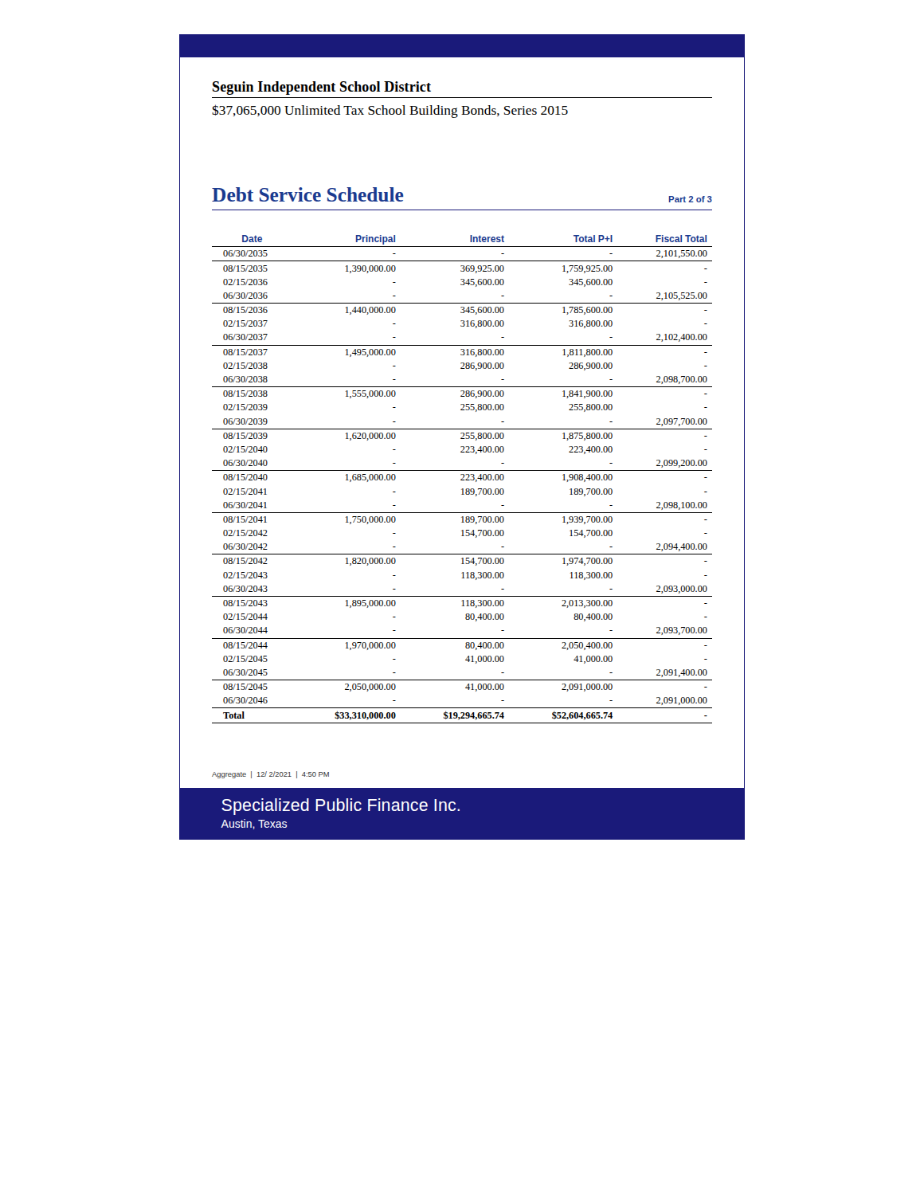Seguin Independent School District
$37,065,000 Unlimited Tax School Building Bonds, Series 2015
Debt Service Schedule
Part 2 of 3
| Date | Principal | Interest | Total P+I | Fiscal Total |
| --- | --- | --- | --- | --- |
| 06/30/2035 | - | - | - | 2,101,550.00 |
| 08/15/2035 | 1,390,000.00 | 369,925.00 | 1,759,925.00 | - |
| 02/15/2036 | - | 345,600.00 | 345,600.00 | - |
| 06/30/2036 | - | - | - | 2,105,525.00 |
| 08/15/2036 | 1,440,000.00 | 345,600.00 | 1,785,600.00 | - |
| 02/15/2037 | - | 316,800.00 | 316,800.00 | - |
| 06/30/2037 | - | - | - | 2,102,400.00 |
| 08/15/2037 | 1,495,000.00 | 316,800.00 | 1,811,800.00 | - |
| 02/15/2038 | - | 286,900.00 | 286,900.00 | - |
| 06/30/2038 | - | - | - | 2,098,700.00 |
| 08/15/2038 | 1,555,000.00 | 286,900.00 | 1,841,900.00 | - |
| 02/15/2039 | - | 255,800.00 | 255,800.00 | - |
| 06/30/2039 | - | - | - | 2,097,700.00 |
| 08/15/2039 | 1,620,000.00 | 255,800.00 | 1,875,800.00 | - |
| 02/15/2040 | - | 223,400.00 | 223,400.00 | - |
| 06/30/2040 | - | - | - | 2,099,200.00 |
| 08/15/2040 | 1,685,000.00 | 223,400.00 | 1,908,400.00 | - |
| 02/15/2041 | - | 189,700.00 | 189,700.00 | - |
| 06/30/2041 | - | - | - | 2,098,100.00 |
| 08/15/2041 | 1,750,000.00 | 189,700.00 | 1,939,700.00 | - |
| 02/15/2042 | - | 154,700.00 | 154,700.00 | - |
| 06/30/2042 | - | - | - | 2,094,400.00 |
| 08/15/2042 | 1,820,000.00 | 154,700.00 | 1,974,700.00 | - |
| 02/15/2043 | - | 118,300.00 | 118,300.00 | - |
| 06/30/2043 | - | - | - | 2,093,000.00 |
| 08/15/2043 | 1,895,000.00 | 118,300.00 | 2,013,300.00 | - |
| 02/15/2044 | - | 80,400.00 | 80,400.00 | - |
| 06/30/2044 | - | - | - | 2,093,700.00 |
| 08/15/2044 | 1,970,000.00 | 80,400.00 | 2,050,400.00 | - |
| 02/15/2045 | - | 41,000.00 | 41,000.00 | - |
| 06/30/2045 | - | - | - | 2,091,400.00 |
| 08/15/2045 | 2,050,000.00 | 41,000.00 | 2,091,000.00 | - |
| 06/30/2046 | - | - | - | 2,091,000.00 |
| Total | $33,310,000.00 | $19,294,665.74 | $52,604,665.74 | - |
Aggregate | 12/ 2/2021 | 4:50 PM
Specialized Public Finance Inc.
Austin, Texas